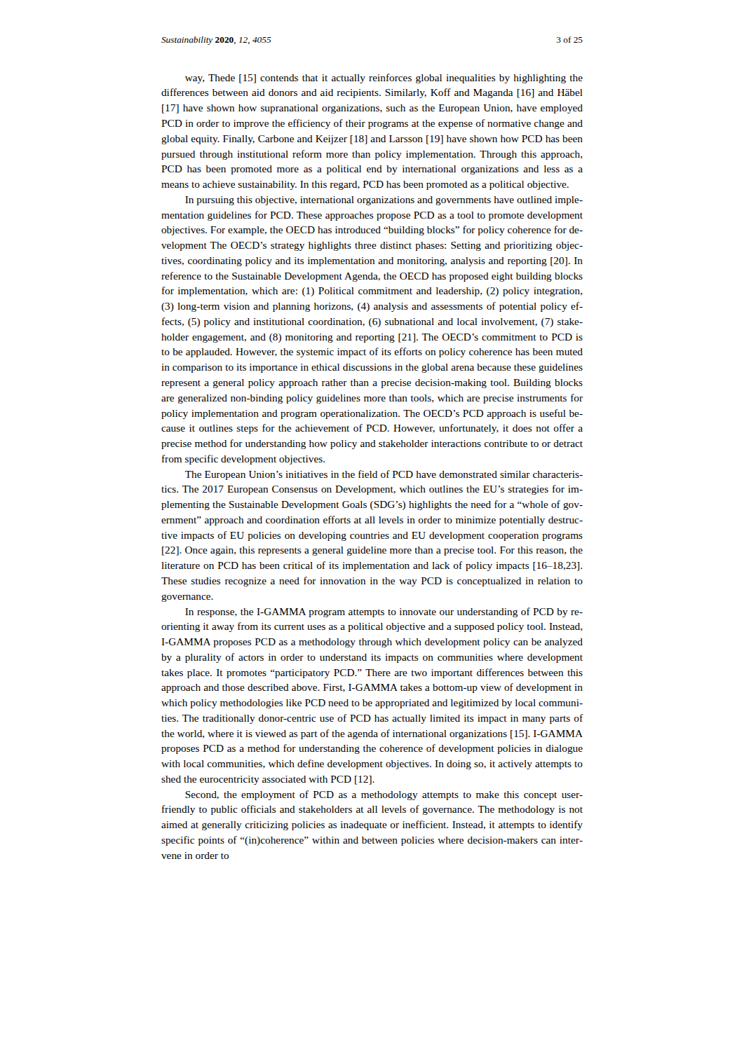Sustainability 2020, 12, 4055
3 of 25
way, Thede [15] contends that it actually reinforces global inequalities by highlighting the differences between aid donors and aid recipients. Similarly, Koff and Maganda [16] and Häbel [17] have shown how supranational organizations, such as the European Union, have employed PCD in order to improve the efficiency of their programs at the expense of normative change and global equity. Finally, Carbone and Keijzer [18] and Larsson [19] have shown how PCD has been pursued through institutional reform more than policy implementation. Through this approach, PCD has been promoted more as a political end by international organizations and less as a means to achieve sustainability. In this regard, PCD has been promoted as a political objective.
In pursuing this objective, international organizations and governments have outlined implementation guidelines for PCD. These approaches propose PCD as a tool to promote development objectives. For example, the OECD has introduced “building blocks” for policy coherence for development The OECD’s strategy highlights three distinct phases: Setting and prioritizing objectives, coordinating policy and its implementation and monitoring, analysis and reporting [20]. In reference to the Sustainable Development Agenda, the OECD has proposed eight building blocks for implementation, which are: (1) Political commitment and leadership, (2) policy integration, (3) long-term vision and planning horizons, (4) analysis and assessments of potential policy effects, (5) policy and institutional coordination, (6) subnational and local involvement, (7) stakeholder engagement, and (8) monitoring and reporting [21]. The OECD’s commitment to PCD is to be applauded. However, the systemic impact of its efforts on policy coherence has been muted in comparison to its importance in ethical discussions in the global arena because these guidelines represent a general policy approach rather than a precise decision-making tool. Building blocks are generalized non-binding policy guidelines more than tools, which are precise instruments for policy implementation and program operationalization. The OECD’s PCD approach is useful because it outlines steps for the achievement of PCD. However, unfortunately, it does not offer a precise method for understanding how policy and stakeholder interactions contribute to or detract from specific development objectives.
The European Union’s initiatives in the field of PCD have demonstrated similar characteristics. The 2017 European Consensus on Development, which outlines the EU’s strategies for implementing the Sustainable Development Goals (SDG’s) highlights the need for a “whole of government” approach and coordination efforts at all levels in order to minimize potentially destructive impacts of EU policies on developing countries and EU development cooperation programs [22]. Once again, this represents a general guideline more than a precise tool. For this reason, the literature on PCD has been critical of its implementation and lack of policy impacts [16–18,23]. These studies recognize a need for innovation in the way PCD is conceptualized in relation to governance.
In response, the I-GAMMA program attempts to innovate our understanding of PCD by re-orienting it away from its current uses as a political objective and a supposed policy tool. Instead, I-GAMMA proposes PCD as a methodology through which development policy can be analyzed by a plurality of actors in order to understand its impacts on communities where development takes place. It promotes “participatory PCD.” There are two important differences between this approach and those described above. First, I-GAMMA takes a bottom-up view of development in which policy methodologies like PCD need to be appropriated and legitimized by local communities. The traditionally donor-centric use of PCD has actually limited its impact in many parts of the world, where it is viewed as part of the agenda of international organizations [15]. I-GAMMA proposes PCD as a method for understanding the coherence of development policies in dialogue with local communities, which define development objectives. In doing so, it actively attempts to shed the eurocentricity associated with PCD [12].
Second, the employment of PCD as a methodology attempts to make this concept user-friendly to public officials and stakeholders at all levels of governance. The methodology is not aimed at generally criticizing policies as inadequate or inefficient. Instead, it attempts to identify specific points of “(in)coherence” within and between policies where decision-makers can intervene in order to